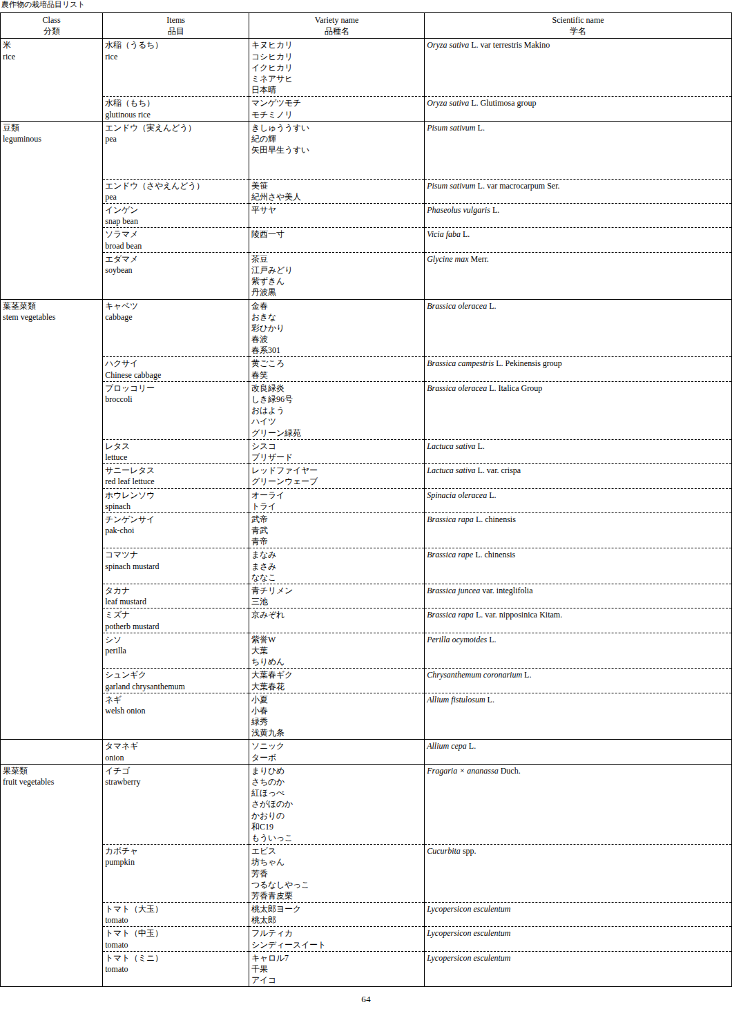農作物の栽培品目リスト
| Class 分類 | Items 品目 | Variety name 品種名 | Scientific name 学名 |
| --- | --- | --- | --- |
| 米 rice | 水稲（うるち） rice | キヌヒカリ コシヒカリ イクヒカリ ミネアサヒ 日本晴 | Oryza sativa L. var terrestris Makino |
| 水稲（もち） glutinous rice | マンゲツモチ モチミノリ | Oryza sativa L. Glutimosa group |
| 豆類 leguminous | エンドウ（実えんどう） pea | きしゅううすい 紀の輝 矢田早生うすい | Pisum sativum L. |
| エンドウ（さやえんどう） pea | 美笹 紀州さや美人 | Pisum sativum L. var macrocarpum Ser. |
| インゲン snap bean | 平サヤ | Phaseolus vulgaris L. |
| ソラマメ broad bean | 陵西一寸 | Vicia faba L. |
| エダマメ soybean | 茶豆 江戸みどり 紫ずきん 丹波黒 | Glycine max Merr. |
| 葉茎菜類 stem vegetables | キャベツ cabbage | 金春 おきな 彩ひかり 春波 春系301 | Brassica oleracea L. |
| ハクサイ Chinese cabbage | 黄ごころ 春笑 | Brassica campestris L. Pekinensis group |
| ブロッコリー broccoli | 改良緑炎 しき緑96号 おはよう ハイツ グリーン緑苑 | Brassica oleracea L. Italica Group |
| レタス lettuce | シスコ ブリザード | Lactuca sativa L. |
| サニーレタス red leaf lettuce | レッドファイヤー グリーンウェーブ | Lactuca sativa L. var. crispa |
| ホウレンソウ spinach | オーライ トライ | Spinacia oleracea L. |
| チンゲンサイ pak-choi | 武帝 青武 青帝 | Brassica rapa L. chinensis |
| コマツナ spinach mustard | まなみ まさみ ななこ | Brassica rape L. chinensis |
| タカナ leaf mustard | 青チリメン 三池 | Brassica juncea var. integlifolia |
| ミズナ potherb mustard | 京みぞれ | Brassica rapa L. var. nipposinica Kitam. |
| シソ perilla | 紫誉W 大葉 ちりめん | Perilla ocymoides L. |
| シュンギク garland chrysanthemum | 大葉春ギク 大葉春花 | Chrysanthemum coronarium L. |
| ネギ welsh onion | 小夏 小春 緑秀 浅黄九条 | Allium fistulosum L. |
| | タマネギ onion | ソニック ターボ | Allium cepa L. |
| 果菜類 fruit vegetables | イチゴ strawberry | まりひめ さちのか 紅ほっぺ さがほのか かおりの 和C19 もういっこ | Fragaria × ananassa Duch. |
| カボチャ pumpkin | エビス 坊ちゃん 芳香 つるなしやっこ 芳香青皮栗 | Cucurbita spp. |
| トマト（大玉） tomato | 桃太郎ヨーク 桃太郎 | Lycopersicon esculentum |
| トマト（中玉） tomato | フルティカ シンディースイート | Lycopersicon esculentum |
| トマト（ミニ） tomato | キャロル7 千果 アイコ | Lycopersicon esculentum |
64